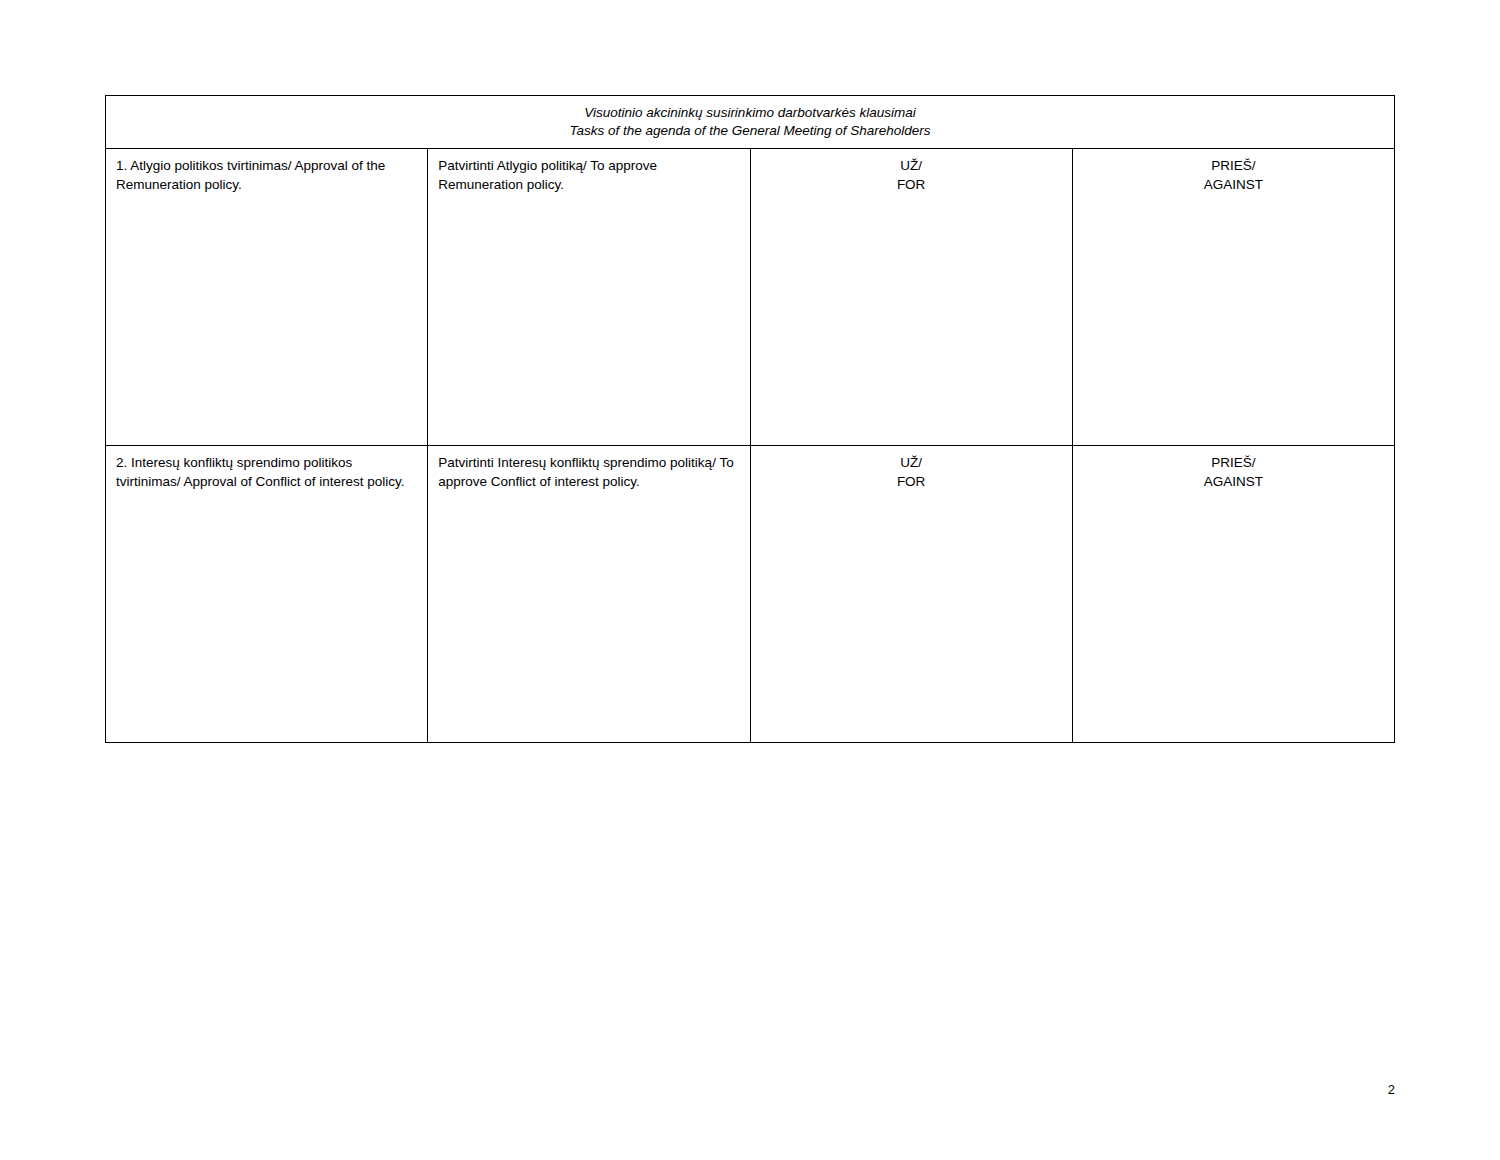| Visuotinio akcininkų susirinkimo darbotvarkės klausimai Tasks of the agenda of the General Meeting of Shareholders |
| 1. Atlygio politikos tvirtinimas/ Approval of the Remuneration policy. | Patvirtinti Atlygio politiką/ To approve Remuneration policy. | UŽ/ FOR | PRIEŠ/ AGAINST |
| 2. Interesų konfliktų sprendimo politikos tvirtinimas/ Approval of Conflict of interest policy. | Patvirtinti Interesų konfliktų sprendimo politiką/ To approve Conflict of interest policy. | UŽ/ FOR | PRIEŠ/ AGAINST |
2